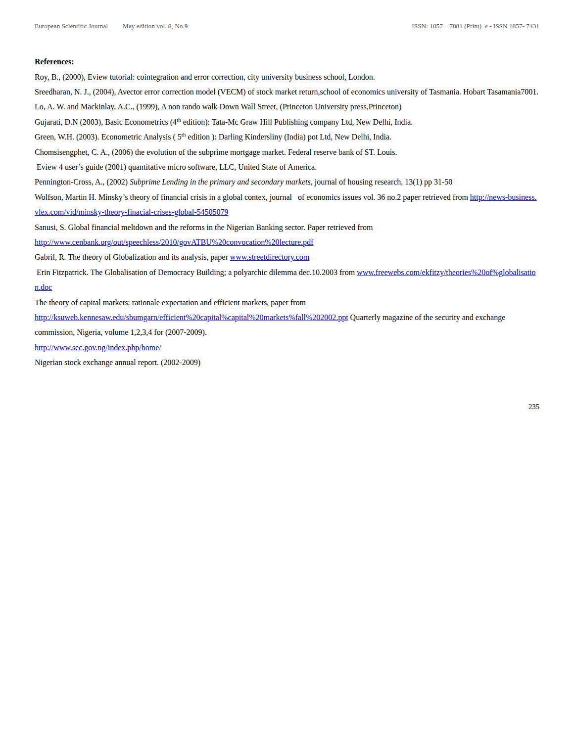European Scientific Journal May edition vol. 8, No.9 ISSN: 1857 – 7881 (Print) e - ISSN 1857- 7431
References:
Roy, B., (2000), Eview tutorial: cointegration and error correction, city university business school, London.
Sreedharan, N. J., (2004), Avector error correction model (VECM) of stock market return,school of economics university of Tasmania. Hobart Tasamania7001.
Lo, A. W. and Mackinlay, A.C., (1999), A non rando walk Down Wall Street, (Princeton University press,Princeton)
Gujarati, D.N (2003), Basic Econometrics (4th edition): Tata-Mc Graw Hill Publishing company Ltd, New Delhi, India.
Green, W.H. (2003). Econometric Analysis ( 5th edition ): Darling Kindersliny (India) pot Ltd, New Delhi, India.
Chomsisengphet, C. A., (2006) the evolution of the subprime mortgage market. Federal reserve bank of ST. Louis.
Eview 4 user’s guide (2001) quantitative micro software, LLC, United State of America.
Pennington-Cross, A., (2002) Subprime Lending in the primary and secondary markets, journal of housing research, 13(1) pp 31-50
Wolfson, Martin H. Minsky’s theory of financial crisis in a global contex, journal of economics issues vol. 36 no.2 paper retrieved from http://news-business.vlex.com/vid/minsky-theory-finacial-crises-global-54505079
Sanusi, S. Global financial meltdown and the reforms in the Nigerian Banking sector. Paper retrieved from
http://www.cenbank.org/out/speechless/2010/govATBU%20convocation%20lecture.pdf
Gabril, R. The theory of Globalization and its analysis, paper www.streetdirectory.com
Erin Fitzpatrick. The Globalisation of Democracy Building; a polyarchic dilemma dec.10.2003 from www.freewebs.com/ekfitzy/theories%20of%globalisation.doc
The theory of capital markets: rationale expectation and efficient markets, paper from
http://ksuweb.kennesaw.edu/sbumgarn/efficient%20capital%capital%20markets%fall%202002.ppt Quarterly magazine of the security and exchange commission, Nigeria, volume 1,2,3,4 for (2007-2009).
http://www.sec.gov.ng/index.php/home/
Nigerian stock exchange annual report. (2002-2009)
235